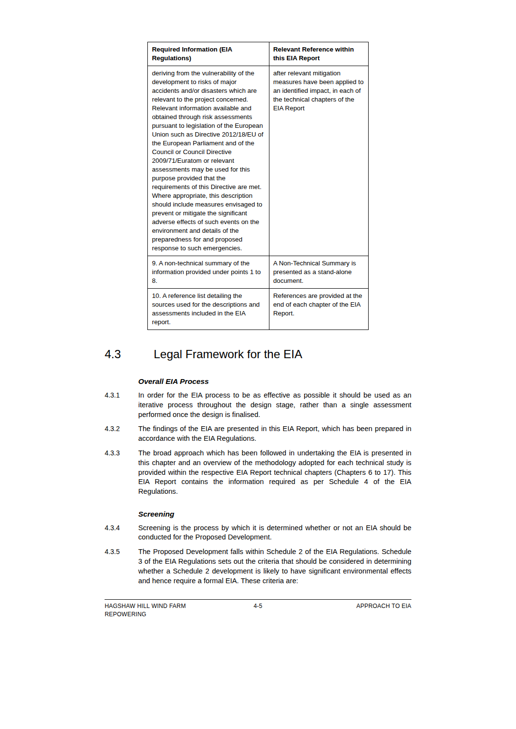| Required Information (EIA Regulations) | Relevant Reference within this EIA Report |
| --- | --- |
| deriving from the vulnerability of the development to risks of major accidents and/or disasters which are relevant to the project concerned. Relevant information available and obtained through risk assessments pursuant to legislation of the European Union such as Directive 2012/18/EU of the European Parliament and of the Council or Council Directive 2009/71/Euratom or relevant assessments may be used for this purpose provided that the requirements of this Directive are met. Where appropriate, this description should include measures envisaged to prevent or mitigate the significant adverse effects of such events on the environment and details of the preparedness for and proposed response to such emergencies. | after relevant mitigation measures have been applied to an identified impact, in each of the technical chapters of the EIA Report |
| 9. A non-technical summary of the information provided under points 1 to 8. | A Non-Technical Summary is presented as a stand-alone document. |
| 10. A reference list detailing the sources used for the descriptions and assessments included in the EIA report. | References are provided at the end of each chapter of the EIA Report. |
4.3 Legal Framework for the EIA
Overall EIA Process
4.3.1
In order for the EIA process to be as effective as possible it should be used as an iterative process throughout the design stage, rather than a single assessment performed once the design is finalised.
4.3.2
The findings of the EIA are presented in this EIA Report, which has been prepared in accordance with the EIA Regulations.
4.3.3
The broad approach which has been followed in undertaking the EIA is presented in this chapter and an overview of the methodology adopted for each technical study is provided within the respective EIA Report technical chapters (Chapters 6 to 17). This EIA Report contains the information required as per Schedule 4 of the EIA Regulations.
Screening
4.3.4
Screening is the process by which it is determined whether or not an EIA should be conducted for the Proposed Development.
4.3.5
The Proposed Development falls within Schedule 2 of the EIA Regulations. Schedule 3 of the EIA Regulations sets out the criteria that should be considered in determining whether a Schedule 2 development is likely to have significant environmental effects and hence require a formal EIA. These criteria are:
HAGSHAW HILL WIND FARM
REPOWERING
4-5
APPROACH TO EIA